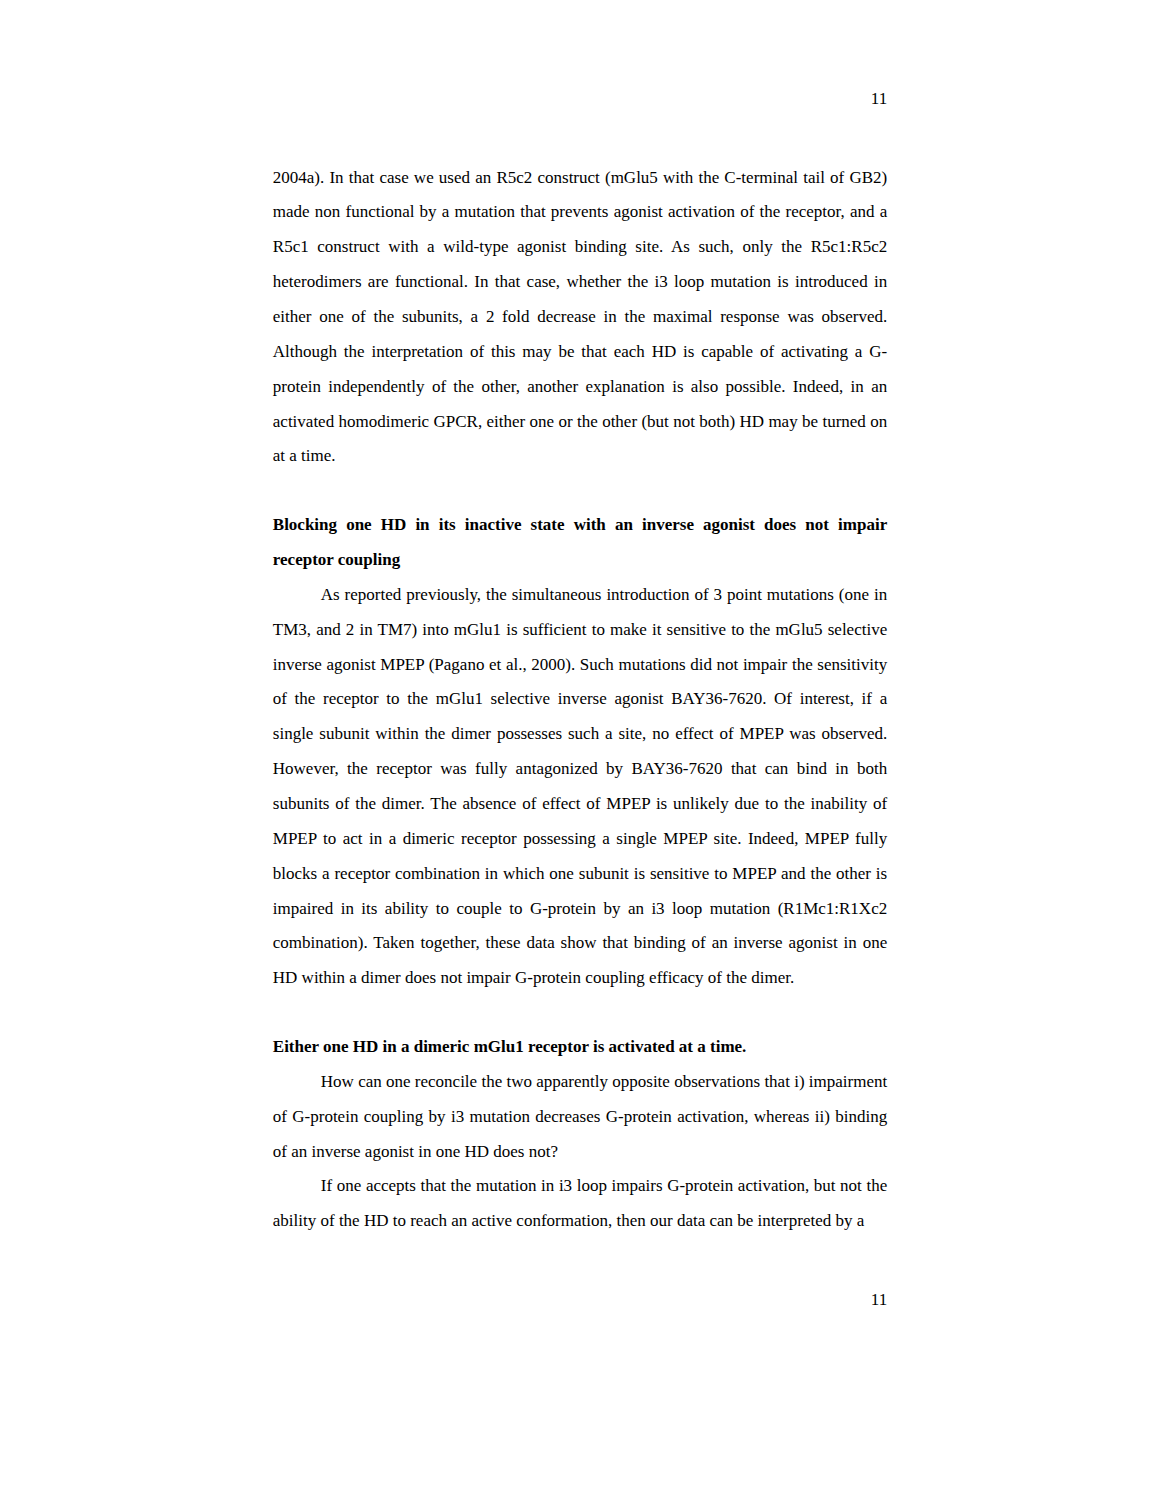11
2004a). In that case we used an R5c2 construct (mGlu5 with the C-terminal tail of GB2) made non functional by a mutation that prevents agonist activation of the receptor, and a R5c1 construct with a wild-type agonist binding site. As such, only the R5c1:R5c2 heterodimers are functional. In that case, whether the i3 loop mutation is introduced in either one of the subunits, a 2 fold decrease in the maximal response was observed. Although the interpretation of this may be that each HD is capable of activating a G-protein independently of the other, another explanation is also possible. Indeed, in an activated homodimeric GPCR, either one or the other (but not both) HD may be turned on at a time.
Blocking one HD in its inactive state with an inverse agonist does not impair receptor coupling
As reported previously, the simultaneous introduction of 3 point mutations (one in TM3, and 2 in TM7) into mGlu1 is sufficient to make it sensitive to the mGlu5 selective inverse agonist MPEP (Pagano et al., 2000). Such mutations did not impair the sensitivity of the receptor to the mGlu1 selective inverse agonist BAY36-7620. Of interest, if a single subunit within the dimer possesses such a site, no effect of MPEP was observed. However, the receptor was fully antagonized by BAY36-7620 that can bind in both subunits of the dimer. The absence of effect of MPEP is unlikely due to the inability of MPEP to act in a dimeric receptor possessing a single MPEP site. Indeed, MPEP fully blocks a receptor combination in which one subunit is sensitive to MPEP and the other is impaired in its ability to couple to G-protein by an i3 loop mutation (R1Mc1:R1Xc2 combination). Taken together, these data show that binding of an inverse agonist in one HD within a dimer does not impair G-protein coupling efficacy of the dimer.
Either one HD in a dimeric mGlu1 receptor is activated at a time.
How can one reconcile the two apparently opposite observations that i) impairment of G-protein coupling by i3 mutation decreases G-protein activation, whereas ii) binding of an inverse agonist in one HD does not?
If one accepts that the mutation in i3 loop impairs G-protein activation, but not the ability of the HD to reach an active conformation, then our data can be interpreted by a
11